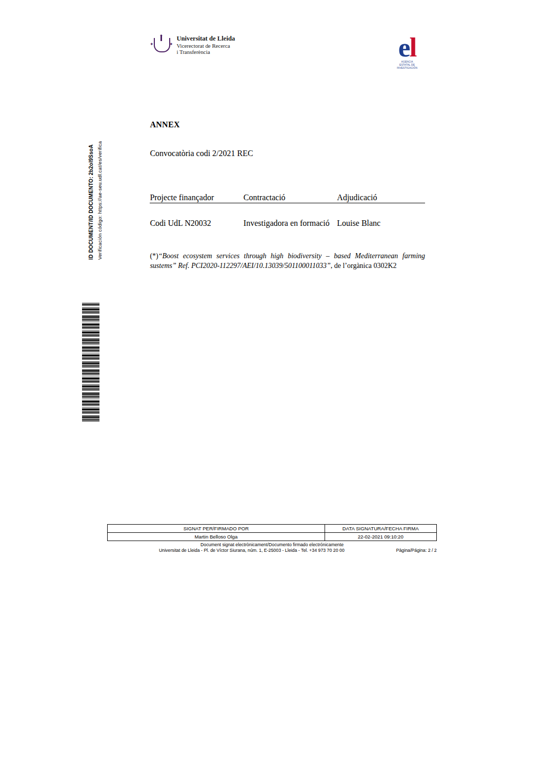ID DOCUMENT/ID DOCUMENTO: 2b2oI9SsoA
Verificación código: https://ae-seu.udl.cat/es/verifica
✦ ✦ ✦
Universitat de Lleida
Vicerectorat de Recerca
i Transferència
el
Agencia
Estatal de
Investigación
ANNEX
Convocatòria codi 2/2021 REC
| Projecte finançador | Contractació | Adjudicació |
| --- | --- | --- |
| Codi UdL N20032 | Investigadora en formació | Louise Blanc |
(*)“Boost ecosystem services through high biodiversity – based Mediterranean farming sustems” Ref. PCI2020-112297/AEI/10.13039/501100011033”, de l’orgànica 0302K2
| SIGNAT PER/FIRMADO POR | DATA SIGNATURA/FECHA FIRMA |
| Martin Belloso Olga | 22-02-2021 09:10:20 |
Document signat electrònicament/Documento firmado electrónicamente
Universitat de Lleida - Pl. de Víctor Siurana, núm. 1, E-25003 - Lleida - Tel. +34 973 70 20 00 Pàgina/Página: 2 / 2